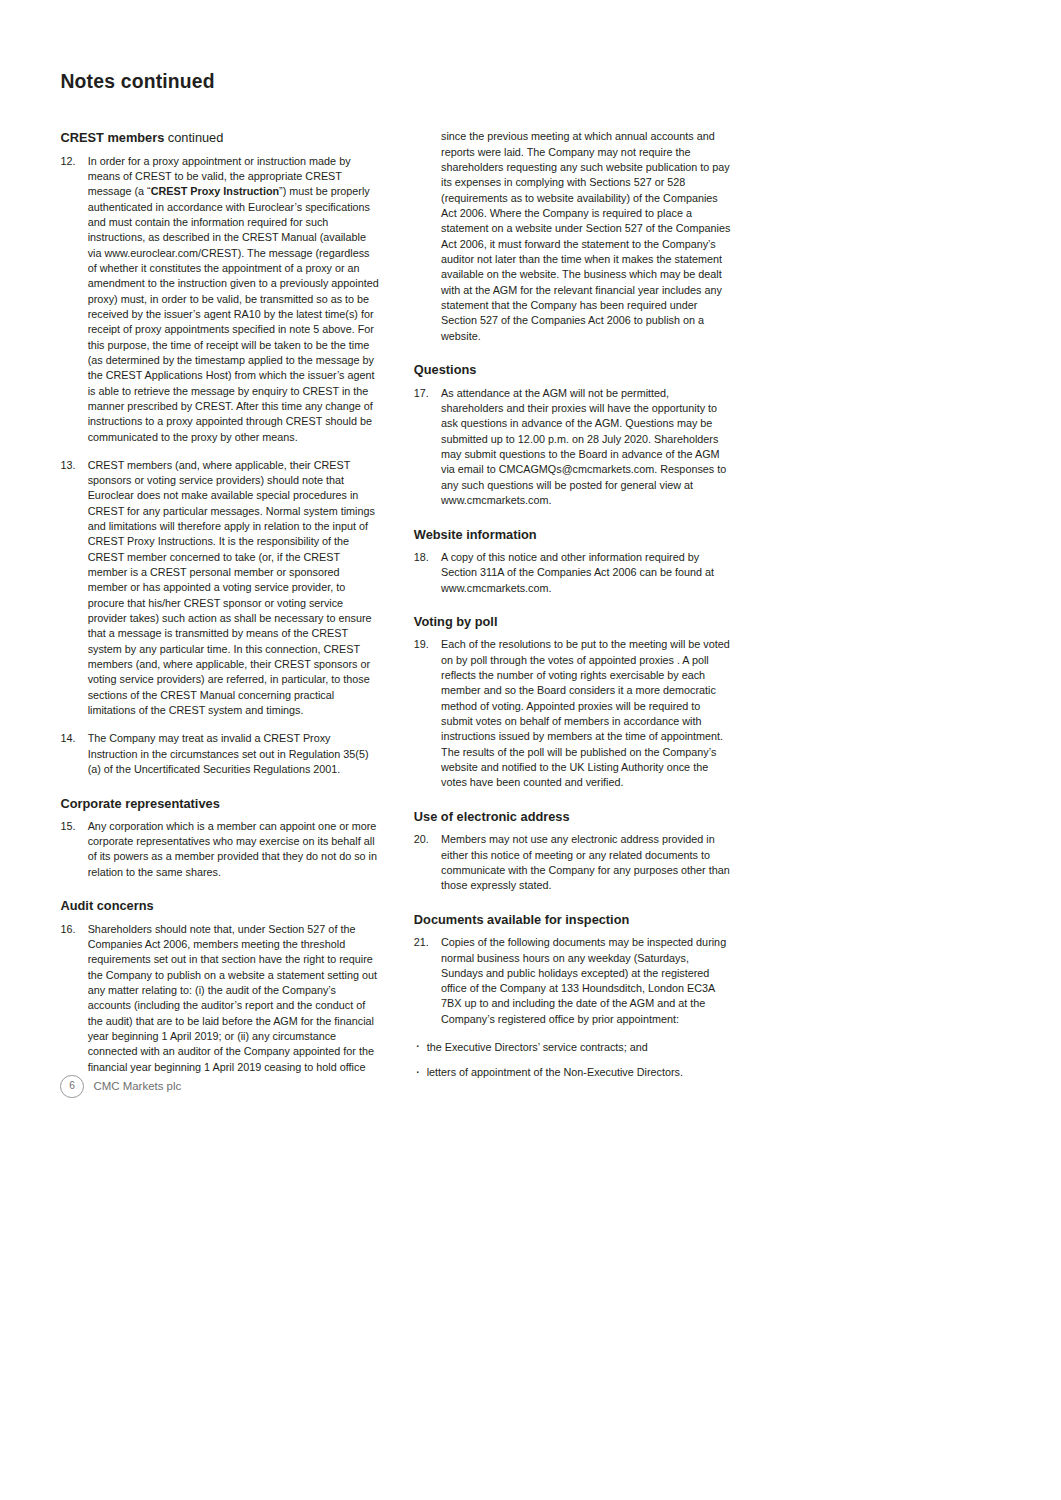Notes continued
CREST members continued
12. In order for a proxy appointment or instruction made by means of CREST to be valid, the appropriate CREST message (a “CREST Proxy Instruction”) must be properly authenticated in accordance with Euroclear’s specifications and must contain the information required for such instructions, as described in the CREST Manual (available via www.euroclear.com/CREST). The message (regardless of whether it constitutes the appointment of a proxy or an amendment to the instruction given to a previously appointed proxy) must, in order to be valid, be transmitted so as to be received by the issuer’s agent RA10 by the latest time(s) for receipt of proxy appointments specified in note 5 above. For this purpose, the time of receipt will be taken to be the time (as determined by the timestamp applied to the message by the CREST Applications Host) from which the issuer’s agent is able to retrieve the message by enquiry to CREST in the manner prescribed by CREST. After this time any change of instructions to a proxy appointed through CREST should be communicated to the proxy by other means.
13. CREST members (and, where applicable, their CREST sponsors or voting service providers) should note that Euroclear does not make available special procedures in CREST for any particular messages. Normal system timings and limitations will therefore apply in relation to the input of CREST Proxy Instructions. It is the responsibility of the CREST member concerned to take (or, if the CREST member is a CREST personal member or sponsored member or has appointed a voting service provider, to procure that his/her CREST sponsor or voting service provider takes) such action as shall be necessary to ensure that a message is transmitted by means of the CREST system by any particular time. In this connection, CREST members (and, where applicable, their CREST sponsors or voting service providers) are referred, in particular, to those sections of the CREST Manual concerning practical limitations of the CREST system and timings.
14. The Company may treat as invalid a CREST Proxy Instruction in the circumstances set out in Regulation 35(5)(a) of the Uncertificated Securities Regulations 2001.
Corporate representatives
15. Any corporation which is a member can appoint one or more corporate representatives who may exercise on its behalf all of its powers as a member provided that they do not do so in relation to the same shares.
Audit concerns
16. Shareholders should note that, under Section 527 of the Companies Act 2006, members meeting the threshold requirements set out in that section have the right to require the Company to publish on a website a statement setting out any matter relating to: (i) the audit of the Company’s accounts (including the auditor’s report and the conduct of the audit) that are to be laid before the AGM for the financial year beginning 1 April 2019; or (ii) any circumstance connected with an auditor of the Company appointed for the financial year beginning 1 April 2019 ceasing to hold office since the previous meeting at which annual accounts and reports were laid. The Company may not require the shareholders requesting any such website publication to pay its expenses in complying with Sections 527 or 528 (requirements as to website availability) of the Companies Act 2006. Where the Company is required to place a statement on a website under Section 527 of the Companies Act 2006, it must forward the statement to the Company’s auditor not later than the time when it makes the statement available on the website. The business which may be dealt with at the AGM for the relevant financial year includes any statement that the Company has been required under Section 527 of the Companies Act 2006 to publish on a website.
Questions
17. As attendance at the AGM will not be permitted, shareholders and their proxies will have the opportunity to ask questions in advance of the AGM. Questions may be submitted up to 12.00 p.m. on 28 July 2020. Shareholders may submit questions to the Board in advance of the AGM via email to CMCAGMQs@cmcmarkets.com. Responses to any such questions will be posted for general view at www.cmcmarkets.com.
Website information
18. A copy of this notice and other information required by Section 311A of the Companies Act 2006 can be found at www.cmcmarkets.com.
Voting by poll
19. Each of the resolutions to be put to the meeting will be voted on by poll through the votes of appointed proxies . A poll reflects the number of voting rights exercisable by each member and so the Board considers it a more democratic method of voting. Appointed proxies will be required to submit votes on behalf of members in accordance with instructions issued by members at the time of appointment. The results of the poll will be published on the Company’s website and notified to the UK Listing Authority once the votes have been counted and verified.
Use of electronic address
20. Members may not use any electronic address provided in either this notice of meeting or any related documents to communicate with the Company for any purposes other than those expressly stated.
Documents available for inspection
21. Copies of the following documents may be inspected during normal business hours on any weekday (Saturdays, Sundays and public holidays excepted) at the registered office of the Company at 133 Houndsditch, London EC3A 7BX up to and including the date of the AGM and at the Company’s registered office by prior appointment:
the Executive Directors’ service contracts; and
letters of appointment of the Non-Executive Directors.
6 CMC Markets plc